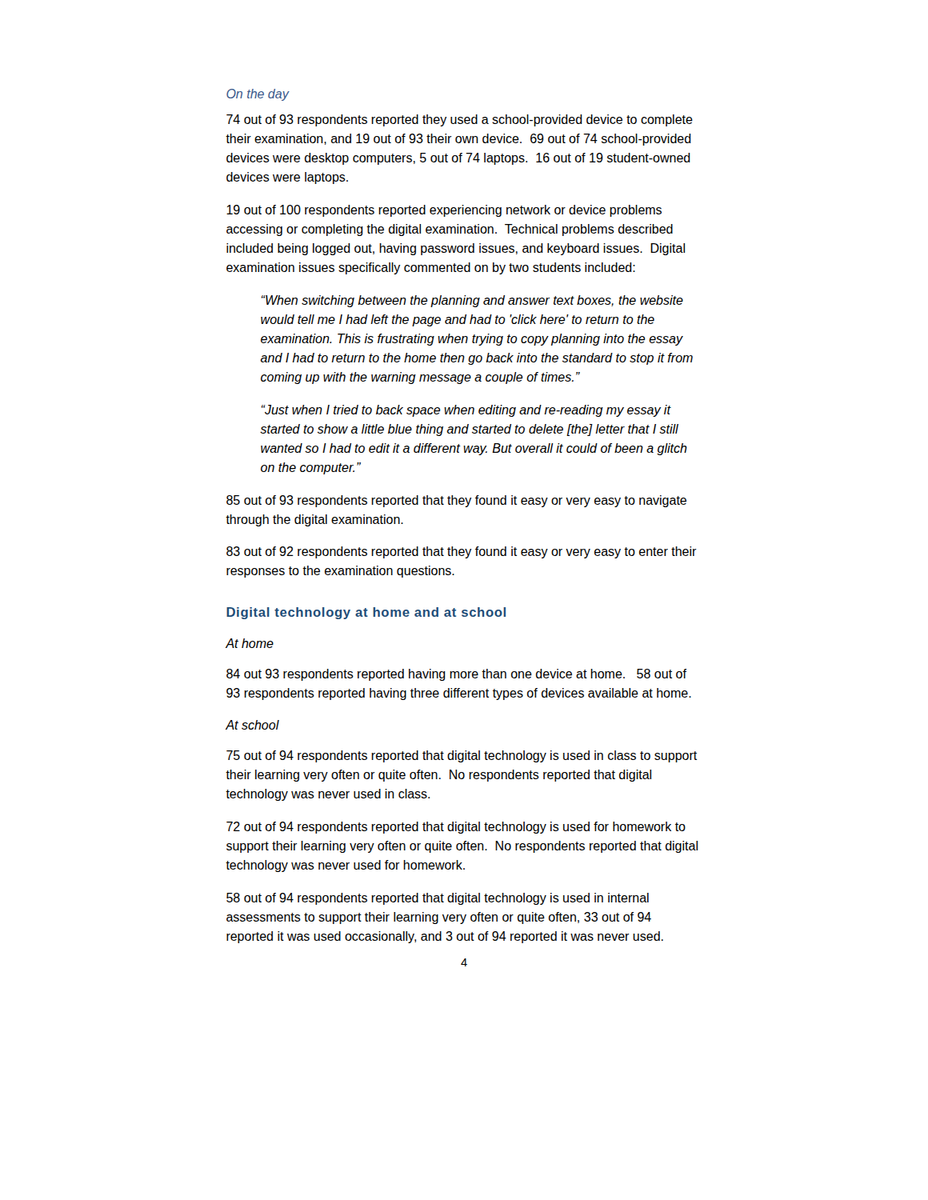On the day
74 out of 93 respondents reported they used a school-provided device to complete their examination, and 19 out of 93 their own device. 69 out of 74 school-provided devices were desktop computers, 5 out of 74 laptops. 16 out of 19 student-owned devices were laptops.
19 out of 100 respondents reported experiencing network or device problems accessing or completing the digital examination. Technical problems described included being logged out, having password issues, and keyboard issues. Digital examination issues specifically commented on by two students included:
“When switching between the planning and answer text boxes, the website would tell me I had left the page and had to 'click here' to return to the examination. This is frustrating when trying to copy planning into the essay and I had to return to the home then go back into the standard to stop it from coming up with the warning message a couple of times.”
“Just when I tried to back space when editing and re-reading my essay it started to show a little blue thing and started to delete [the] letter that I still wanted so I had to edit it a different way. But overall it could of been a glitch on the computer.”
85 out of 93 respondents reported that they found it easy or very easy to navigate through the digital examination.
83 out of 92 respondents reported that they found it easy or very easy to enter their responses to the examination questions.
Digital technology at home and at school
At home
84 out 93 respondents reported having more than one device at home. 58 out of 93 respondents reported having three different types of devices available at home.
At school
75 out of 94 respondents reported that digital technology is used in class to support their learning very often or quite often. No respondents reported that digital technology was never used in class.
72 out of 94 respondents reported that digital technology is used for homework to support their learning very often or quite often. No respondents reported that digital technology was never used for homework.
58 out of 94 respondents reported that digital technology is used in internal assessments to support their learning very often or quite often, 33 out of 94 reported it was used occasionally, and 3 out of 94 reported it was never used.
4